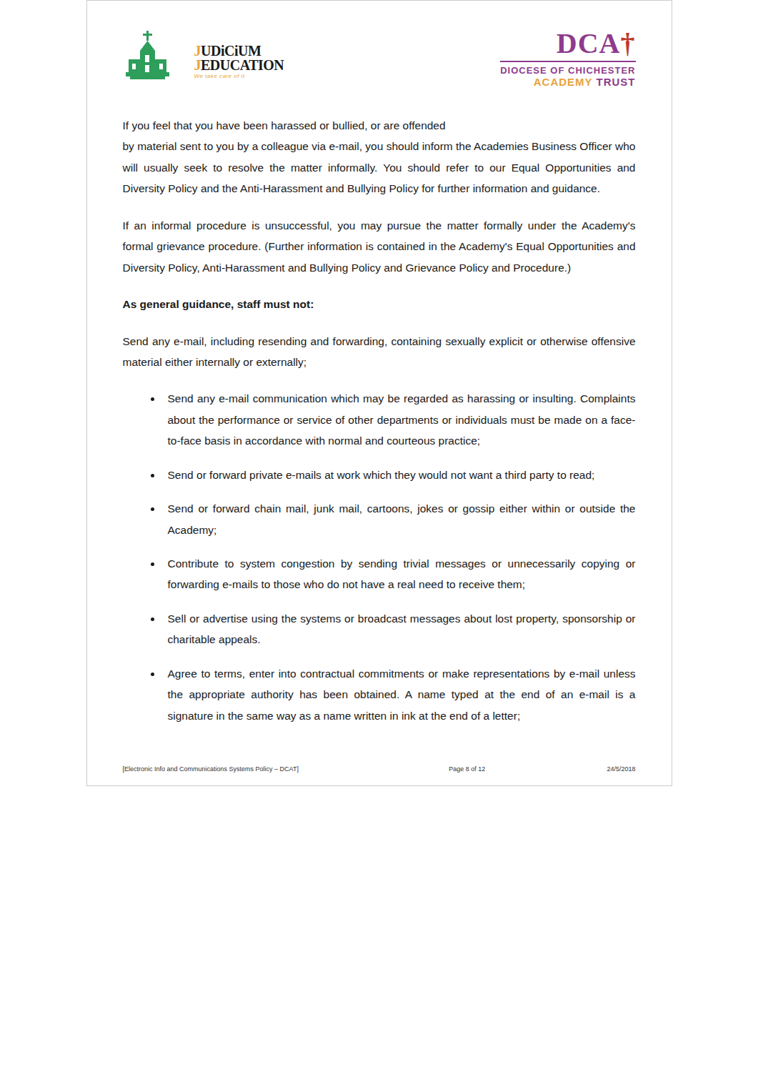JUDiCiUM
JEDUCATION
We take care of it
DCA†
DIOCESE OF CHICHESTER
ACADEMY TRUST
If you feel that you have been harassed or bullied, or are offended
by material sent to you by a colleague via e-mail, you should inform the Academies Business Officer who will usually seek to resolve the matter informally. You should refer to our Equal Opportunities and Diversity Policy and the Anti-Harassment and Bullying Policy for further information and guidance.
If an informal procedure is unsuccessful, you may pursue the matter formally under the Academy's formal grievance procedure. (Further information is contained in the Academy's Equal Opportunities and Diversity Policy, Anti-Harassment and Bullying Policy and Grievance Policy and Procedure.)
As general guidance, staff must not:
Send any e-mail, including resending and forwarding, containing sexually explicit or otherwise offensive material either internally or externally;
Send any e-mail communication which may be regarded as harassing or insulting. Complaints about the performance or service of other departments or individuals must be made on a face-to-face basis in accordance with normal and courteous practice;
Send or forward private e-mails at work which they would not want a third party to read;
Send or forward chain mail, junk mail, cartoons, jokes or gossip either within or outside the Academy;
Contribute to system congestion by sending trivial messages or unnecessarily copying or forwarding e-mails to those who do not have a real need to receive them;
Sell or advertise using the systems or broadcast messages about lost property, sponsorship or charitable appeals.
Agree to terms, enter into contractual commitments or make representations by e-mail unless the appropriate authority has been obtained. A name typed at the end of an e-mail is a signature in the same way as a name written in ink at the end of a letter;
[Electronic Info and Communications Systems Policy – DCAT]
Page 8 of 12
24/5/2018